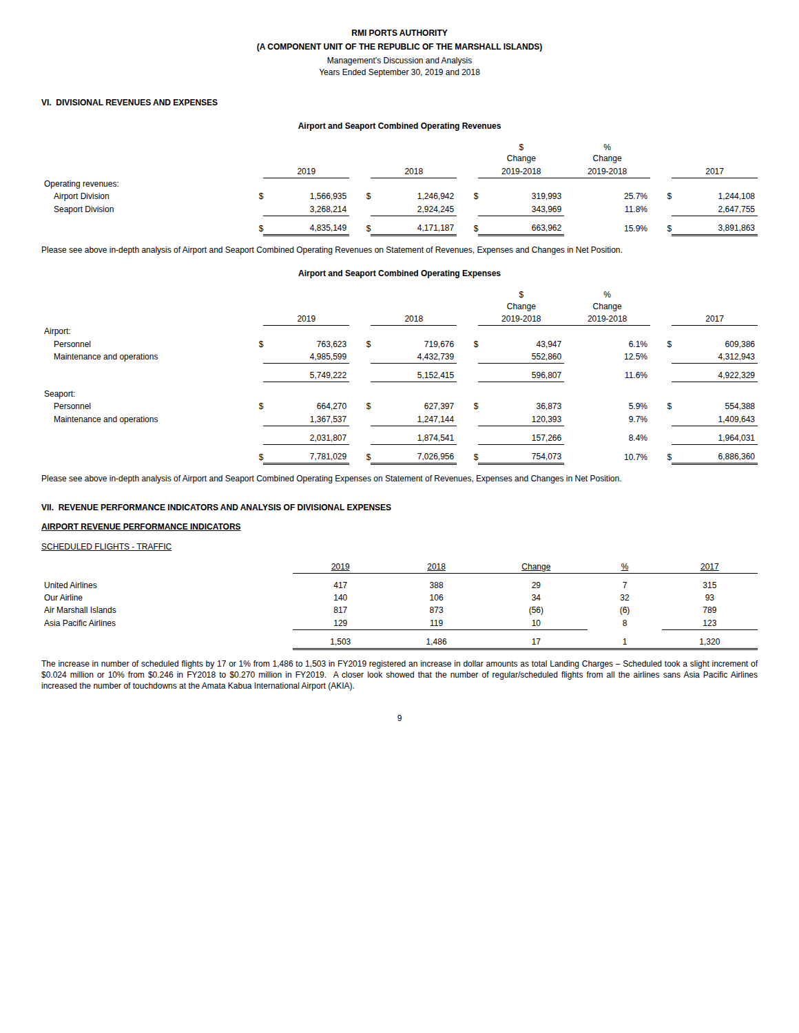RMI PORTS AUTHORITY
(A COMPONENT UNIT OF THE REPUBLIC OF THE MARSHALL ISLANDS)
Management's Discussion and Analysis
Years Ended September 30, 2019 and 2018
VI. DIVISIONAL REVENUES AND EXPENSES
Airport and Seaport Combined Operating Revenues
| | | | | | | $ Change | % Change | | |
| | | 2019 | | 2018 | | 2019-2018 | 2019-2018 | | 2017 |
| Operating revenues: | |
| Airport Division | $ | 1,566,935 | $ | 1,246,942 | $ | 319,993 | 25.7% | $ | 1,244,108 |
| Seaport Division | | 3,268,214 | | 2,924,245 | | 343,969 | 11.8% | | 2,647,755 |
| | $ | 4,835,149 | $ | 4,171,187 | $ | 663,962 | 15.9% | $ | 3,891,863 |
Please see above in-depth analysis of Airport and Seaport Combined Operating Revenues on Statement of Revenues, Expenses and Changes in Net Position.
Airport and Seaport Combined Operating Expenses
| | | | | | | $ Change | % Change | | |
| | | 2019 | | 2018 | | 2019-2018 | 2019-2018 | | 2017 |
| Airport: | |
| Personnel | $ | 763,623 | $ | 719,676 | $ | 43,947 | 6.1% | $ | 609,386 |
| Maintenance and operations | | 4,985,599 | | 4,432,739 | | 552,860 | 12.5% | | 4,312,943 |
| | | 5,749,222 | | 5,152,415 | | 596,807 | 11.6% | | 4,922,329 |
| Seaport: | |
| Personnel | $ | 664,270 | $ | 627,397 | $ | 36,873 | 5.9% | $ | 554,388 |
| Maintenance and operations | | 1,367,537 | | 1,247,144 | | 120,393 | 9.7% | | 1,409,643 |
| | | 2,031,807 | | 1,874,541 | | 157,266 | 8.4% | | 1,964,031 |
| | $ | 7,781,029 | $ | 7,026,956 | $ | 754,073 | 10.7% | $ | 6,886,360 |
Please see above in-depth analysis of Airport and Seaport Combined Operating Expenses on Statement of Revenues, Expenses and Changes in Net Position.
VII. REVENUE PERFORMANCE INDICATORS AND ANALYSIS OF DIVISIONAL EXPENSES
AIRPORT REVENUE PERFORMANCE INDICATORS
SCHEDULED FLIGHTS - TRAFFIC
| | 2019 | 2018 | Change | % | 2017 |
| United Airlines | 417 | 388 | 29 | 7 | 315 |
| Our Airline | 140 | 106 | 34 | 32 | 93 |
| Air Marshall Islands | 817 | 873 | (56) | (6) | 789 |
| Asia Pacific Airlines | 129 | 119 | 10 | 8 | 123 |
| | 1,503 | 1,486 | 17 | 1 | 1,320 |
The increase in number of scheduled flights by 17 or 1% from 1,486 to 1,503 in FY2019 registered an increase in dollar amounts as total Landing Charges – Scheduled took a slight increment of $0.024 million or 10% from $0.246 in FY2018 to $0.270 million in FY2019. A closer look showed that the number of regular/scheduled flights from all the airlines sans Asia Pacific Airlines increased the number of touchdowns at the Amata Kabua International Airport (AKIA).
9